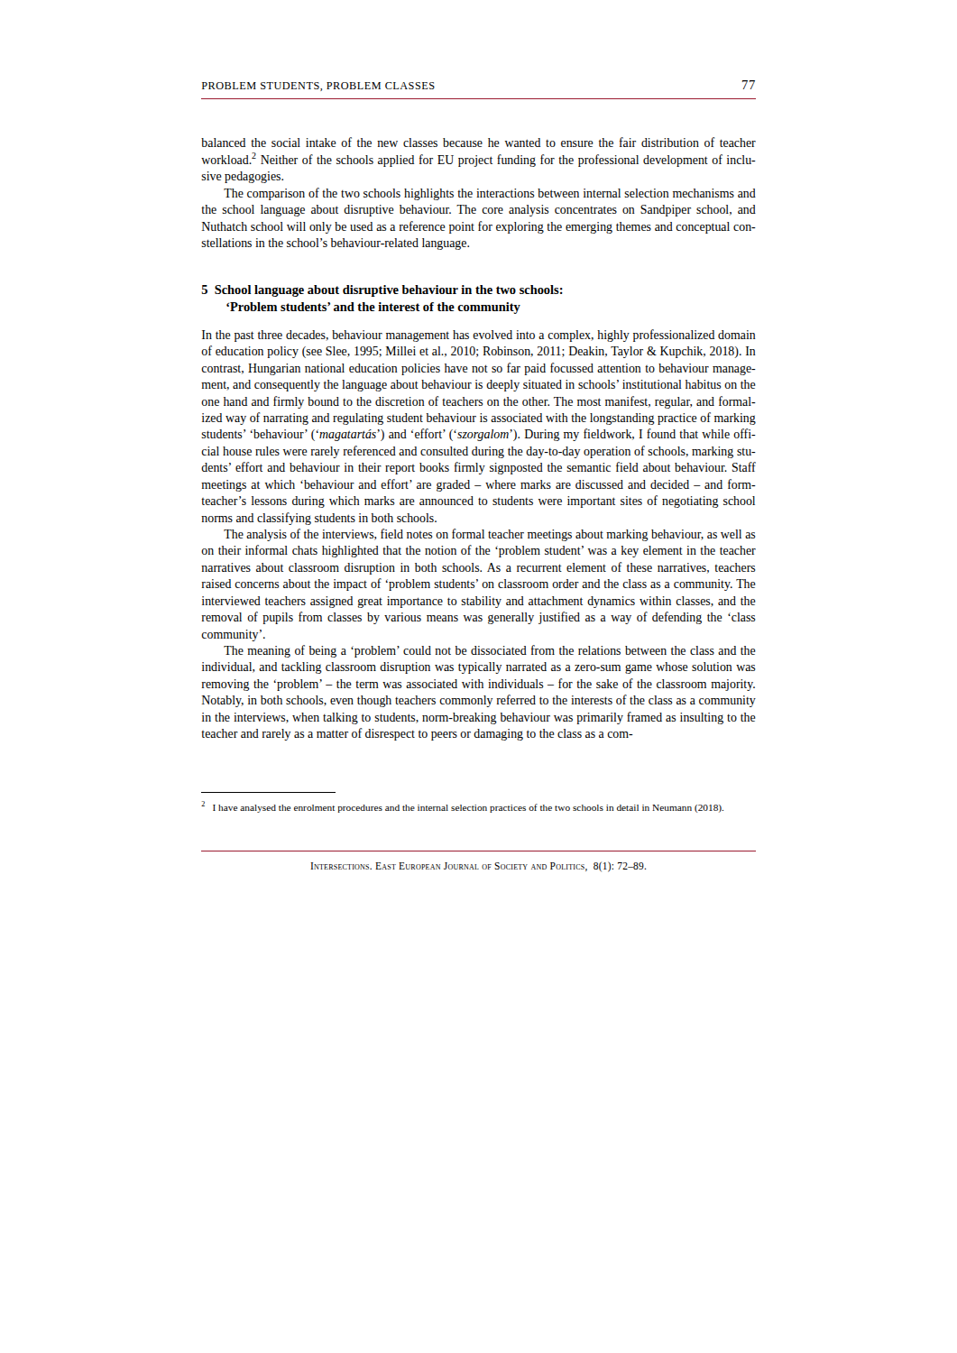Problem students, problem classes 77
balanced the social intake of the new classes because he wanted to ensure the fair distribution of teacher workload.2 Neither of the schools applied for EU project funding for the professional development of inclusive pedagogies.
The comparison of the two schools highlights the interactions between internal selection mechanisms and the school language about disruptive behaviour. The core analysis concentrates on Sandpiper school, and Nuthatch school will only be used as a reference point for exploring the emerging themes and conceptual constellations in the school’s behaviour-related language.
5 School language about disruptive behaviour in the two schools: ‘Problem students’ and the interest of the community
In the past three decades, behaviour management has evolved into a complex, highly professionalized domain of education policy (see Slee, 1995; Millei et al., 2010; Robinson, 2011; Deakin, Taylor & Kupchik, 2018). In contrast, Hungarian national education policies have not so far paid focussed attention to behaviour management, and consequently the language about behaviour is deeply situated in schools’ institutional habitus on the one hand and firmly bound to the discretion of teachers on the other. The most manifest, regular, and formalized way of narrating and regulating student behaviour is associated with the longstanding practice of marking students’ ‘behaviour’ (‘magatartás’) and ‘effort’ (‘szorgalom’). During my fieldwork, I found that while official house rules were rarely referenced and consulted during the day-to-day operation of schools, marking students’ effort and behaviour in their report books firmly signposted the semantic field about behaviour. Staff meetings at which ‘behaviour and effort’ are graded – where marks are discussed and decided – and form-teacher’s lessons during which marks are announced to students were important sites of negotiating school norms and classifying students in both schools.
The analysis of the interviews, field notes on formal teacher meetings about marking behaviour, as well as on their informal chats highlighted that the notion of the ‘problem student’ was a key element in the teacher narratives about classroom disruption in both schools. As a recurrent element of these narratives, teachers raised concerns about the impact of ‘problem students’ on classroom order and the class as a community. The interviewed teachers assigned great importance to stability and attachment dynamics within classes, and the removal of pupils from classes by various means was generally justified as a way of defending the ‘class community’.
The meaning of being a ‘problem’ could not be dissociated from the relations between the class and the individual, and tackling classroom disruption was typically narrated as a zero-sum game whose solution was removing the ‘problem’ – the term was associated with individuals – for the sake of the classroom majority. Notably, in both schools, even though teachers commonly referred to the interests of the class as a community in the interviews, when talking to students, norm-breaking behaviour was primarily framed as insulting to the teacher and rarely as a matter of disrespect to peers or damaging to the class as a com-
2 I have analysed the enrolment procedures and the internal selection practices of the two schools in detail in Neumann (2018).
Intersections. East European Journal of Society and Politics, 8(1): 72–89.